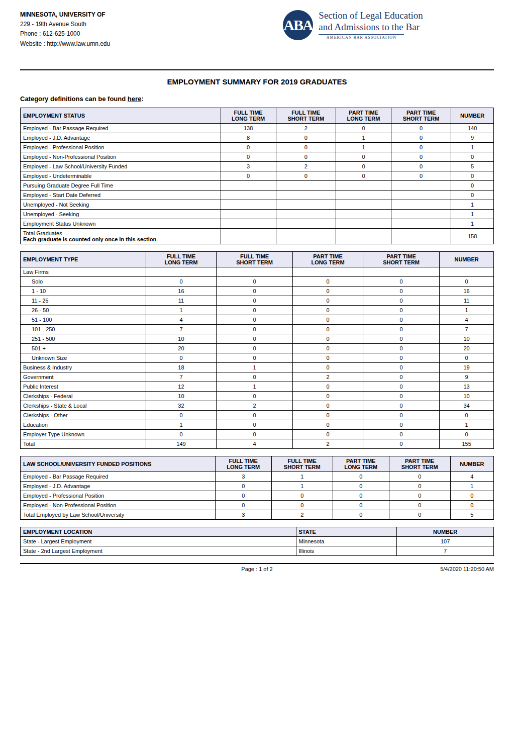MINNESOTA, UNIVERSITY OF
229 - 19th Avenue South
Phone : 612-625-1000
Website : http://www.law.umn.edu
ABA Section of Legal Education
and Admissions to the Bar
AMERICAN BAR ASSOCIATION
EMPLOYMENT SUMMARY FOR 2019 GRADUATES
Category definitions can be found here:
| EMPLOYMENT STATUS | FULL TIME LONG TERM | FULL TIME SHORT TERM | PART TIME LONG TERM | PART TIME SHORT TERM | NUMBER |
| --- | --- | --- | --- | --- | --- |
| Employed - Bar Passage Required | 138 | 2 | 0 | 0 | 140 |
| Employed - J.D. Advantage | 8 | 0 | 1 | 0 | 9 |
| Employed - Professional Position | 0 | 0 | 1 | 0 | 1 |
| Employed - Non-Professional Position | 0 | 0 | 0 | 0 | 0 |
| Employed - Law School/University Funded | 3 | 2 | 0 | 0 | 5 |
| Employed - Undeterminable | 0 | 0 | 0 | 0 | 0 |
| Pursuing Graduate Degree Full Time | | | | | 0 |
| Employed - Start Date Deferred | | | | | 0 |
| Unemployed - Not Seeking | | | | | 1 |
| Unemployed - Seeking | | | | | 1 |
| Employment Status Unknown | | | | | 1 |
| Total Graduates Each graduate is counted only once in this section . | | | | | 158 |
| EMPLOYMENT TYPE | FULL TIME LONG TERM | FULL TIME SHORT TERM | PART TIME LONG TERM | PART TIME SHORT TERM | NUMBER |
| --- | --- | --- | --- | --- | --- |
| Law Firms | | | | | |
| Solo | 0 | 0 | 0 | 0 | 0 |
| 1 - 10 | 16 | 0 | 0 | 0 | 16 |
| 11 - 25 | 11 | 0 | 0 | 0 | 11 |
| 26 - 50 | 1 | 0 | 0 | 0 | 1 |
| 51 - 100 | 4 | 0 | 0 | 0 | 4 |
| 101 - 250 | 7 | 0 | 0 | 0 | 7 |
| 251 - 500 | 10 | 0 | 0 | 0 | 10 |
| 501 + | 20 | 0 | 0 | 0 | 20 |
| Unknown Size | 0 | 0 | 0 | 0 | 0 |
| Business & Industry | 18 | 1 | 0 | 0 | 19 |
| Government | 7 | 0 | 2 | 0 | 9 |
| Public Interest | 12 | 1 | 0 | 0 | 13 |
| Clerkships - Federal | 10 | 0 | 0 | 0 | 10 |
| Clerkships - State & Local | 32 | 2 | 0 | 0 | 34 |
| Clerkships - Other | 0 | 0 | 0 | 0 | 0 |
| Education | 1 | 0 | 0 | 0 | 1 |
| Employer Type Unknown | 0 | 0 | 0 | 0 | 0 |
| Total | 149 | 4 | 2 | 0 | 155 |
| LAW SCHOOL/UNIVERSITY FUNDED POSITIONS | FULL TIME LONG TERM | FULL TIME SHORT TERM | PART TIME LONG TERM | PART TIME SHORT TERM | NUMBER |
| --- | --- | --- | --- | --- | --- |
| Employed - Bar Passage Required | 3 | 1 | 0 | 0 | 4 |
| Employed - J.D. Advantage | 0 | 1 | 0 | 0 | 1 |
| Employed - Professional Position | 0 | 0 | 0 | 0 | 0 |
| Employed - Non-Professional Position | 0 | 0 | 0 | 0 | 0 |
| Total Employed by Law School/University | 3 | 2 | 0 | 0 | 5 |
| EMPLOYMENT LOCATION | STATE | NUMBER |
| --- | --- | --- |
| State - Largest Employment | Minnesota | 107 |
| State - 2nd Largest Employment | Illinois | 7 |
Page : 1 of 2
5/4/2020 11:20:50 AM